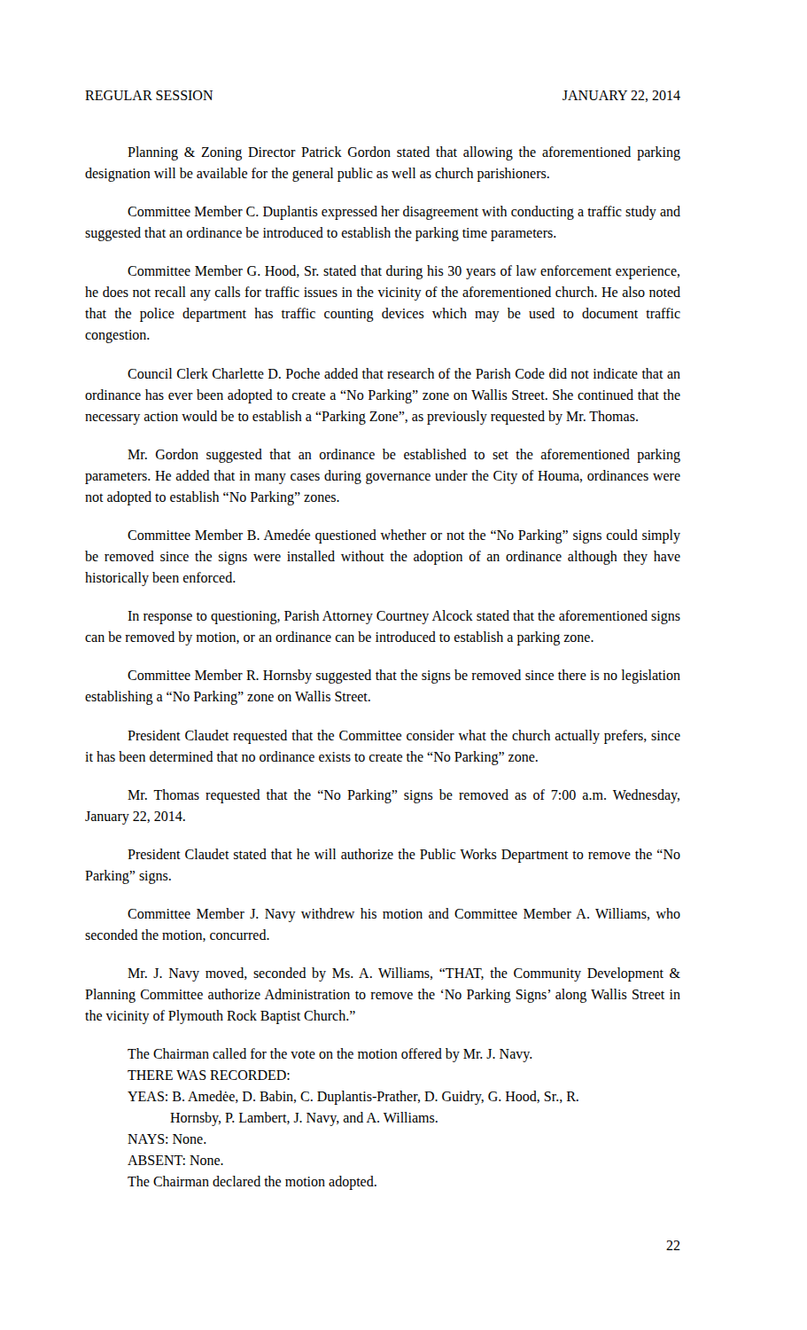REGULAR SESSION JANUARY 22, 2014
Planning & Zoning Director Patrick Gordon stated that allowing the aforementioned parking designation will be available for the general public as well as church parishioners.
Committee Member C. Duplantis expressed her disagreement with conducting a traffic study and suggested that an ordinance be introduced to establish the parking time parameters.
Committee Member G. Hood, Sr. stated that during his 30 years of law enforcement experience, he does not recall any calls for traffic issues in the vicinity of the aforementioned church. He also noted that the police department has traffic counting devices which may be used to document traffic congestion.
Council Clerk Charlette D. Poche added that research of the Parish Code did not indicate that an ordinance has ever been adopted to create a “No Parking” zone on Wallis Street. She continued that the necessary action would be to establish a “Parking Zone”, as previously requested by Mr. Thomas.
Mr. Gordon suggested that an ordinance be established to set the aforementioned parking parameters. He added that in many cases during governance under the City of Houma, ordinances were not adopted to establish “No Parking” zones.
Committee Member B. Amedée questioned whether or not the “No Parking” signs could simply be removed since the signs were installed without the adoption of an ordinance although they have historically been enforced.
In response to questioning, Parish Attorney Courtney Alcock stated that the aforementioned signs can be removed by motion, or an ordinance can be introduced to establish a parking zone.
Committee Member R. Hornsby suggested that the signs be removed since there is no legislation establishing a “No Parking” zone on Wallis Street.
President Claudet requested that the Committee consider what the church actually prefers, since it has been determined that no ordinance exists to create the “No Parking” zone.
Mr. Thomas requested that the “No Parking” signs be removed as of 7:00 a.m. Wednesday, January 22, 2014.
President Claudet stated that he will authorize the Public Works Department to remove the “No Parking” signs.
Committee Member J. Navy withdrew his motion and Committee Member A. Williams, who seconded the motion, concurred.
Mr. J. Navy moved, seconded by Ms. A. Williams, “THAT, the Community Development & Planning Committee authorize Administration to remove the ‘No Parking Signs’ along Wallis Street in the vicinity of Plymouth Rock Baptist Church.”
The Chairman called for the vote on the motion offered by Mr. J. Navy.
THERE WAS RECORDED:
YEAS: B. Amedėe, D. Babin, C. Duplantis-Prather, D. Guidry, G. Hood, Sr., R.
Hornsby, P. Lambert, J. Navy, and A. Williams.
NAYS: None.
ABSENT: None.
The Chairman declared the motion adopted.
22